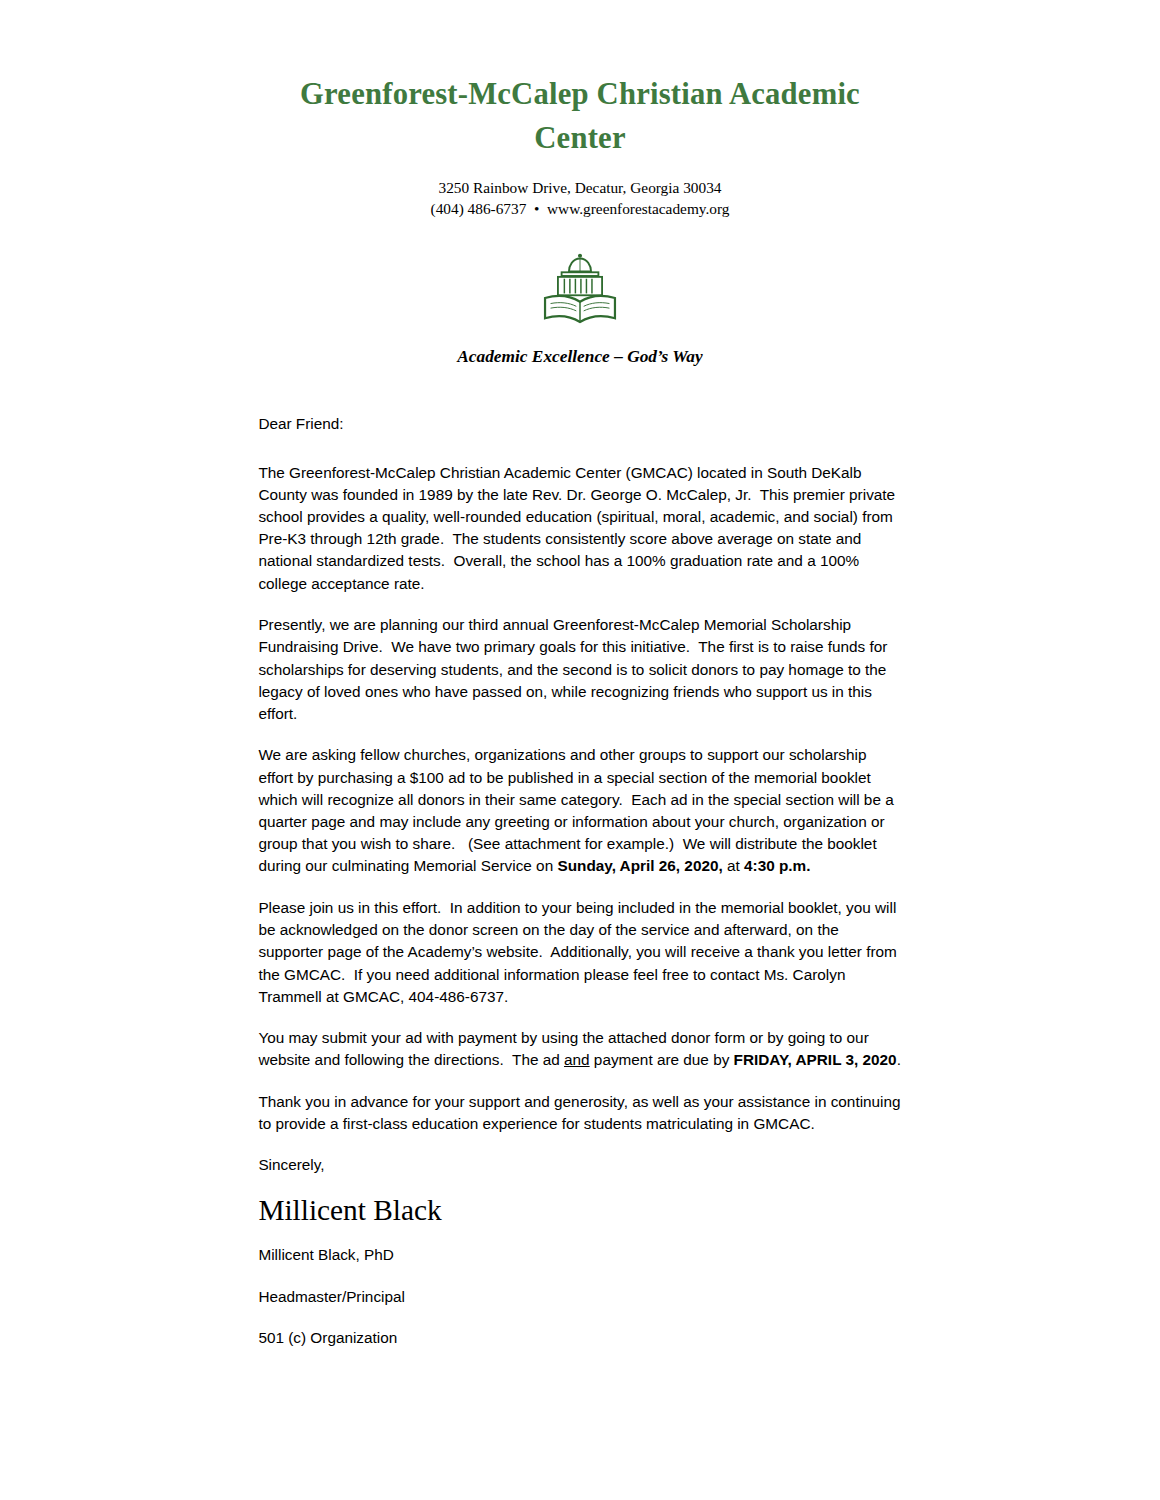Greenforest-McCalep Christian Academic Center
3250 Rainbow Drive, Decatur, Georgia 30034
(404) 486-6737 • www.greenforestacademy.org
Academic Excellence – God’s Way
Dear Friend:
The Greenforest-McCalep Christian Academic Center (GMCAC) located in South DeKalb County was founded in 1989 by the late Rev. Dr. George O. McCalep, Jr. This premier private school provides a quality, well-rounded education (spiritual, moral, academic, and social) from Pre-K3 through 12th grade. The students consistently score above average on state and national standardized tests. Overall, the school has a 100% graduation rate and a 100% college acceptance rate.
Presently, we are planning our third annual Greenforest-McCalep Memorial Scholarship Fundraising Drive. We have two primary goals for this initiative. The first is to raise funds for scholarships for deserving students, and the second is to solicit donors to pay homage to the legacy of loved ones who have passed on, while recognizing friends who support us in this effort.
We are asking fellow churches, organizations and other groups to support our scholarship effort by purchasing a $100 ad to be published in a special section of the memorial booklet which will recognize all donors in their same category. Each ad in the special section will be a quarter page and may include any greeting or information about your church, organization or group that you wish to share. (See attachment for example.) We will distribute the booklet during our culminating Memorial Service on Sunday, April 26, 2020, at 4:30 p.m.
Please join us in this effort. In addition to your being included in the memorial booklet, you will be acknowledged on the donor screen on the day of the service and afterward, on the supporter page of the Academy’s website. Additionally, you will receive a thank you letter from the GMCAC. If you need additional information please feel free to contact Ms. Carolyn Trammell at GMCAC, 404-486-6737.
You may submit your ad with payment by using the attached donor form or by going to our website and following the directions. The ad and payment are due by FRIDAY, APRIL 3, 2020.
Thank you in advance for your support and generosity, as well as your assistance in continuing to provide a first-class education experience for students matriculating in GMCAC.
Sincerely,
Millicent Black
Millicent Black, PhD
Headmaster/Principal
501 (c) Organization